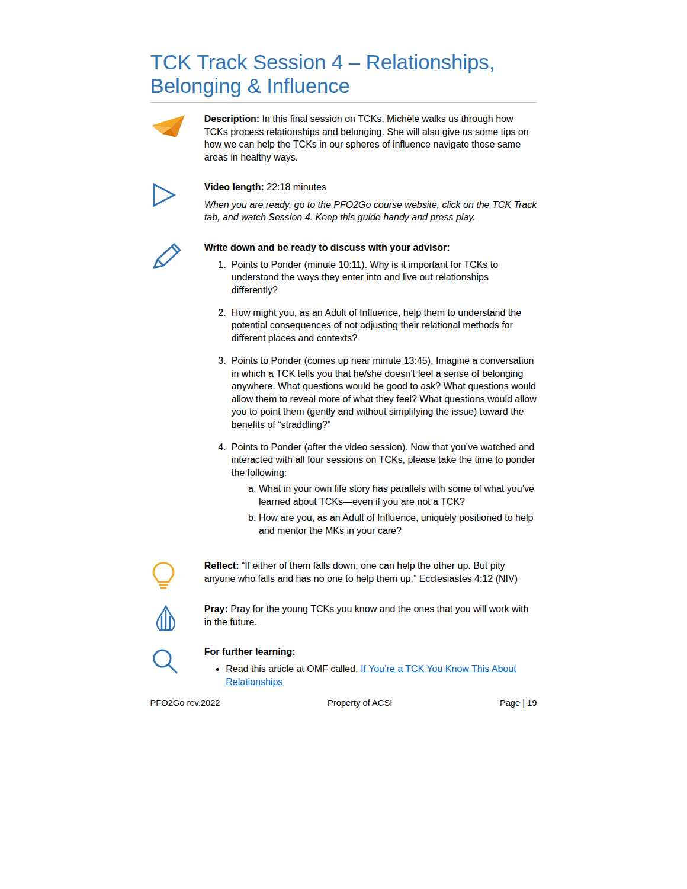TCK Track Session 4 – Relationships, Belonging & Influence
Description: In this final session on TCKs, Michèle walks us through how TCKs process relationships and belonging. She will also give us some tips on how we can help the TCKs in our spheres of influence navigate those same areas in healthy ways.
Video length: 22:18 minutes
When you are ready, go to the PFO2Go course website, click on the TCK Track tab, and watch Session 4. Keep this guide handy and press play.
Write down and be ready to discuss with your advisor:
Points to Ponder (minute 10:11). Why is it important for TCKs to understand the ways they enter into and live out relationships differently?
How might you, as an Adult of Influence, help them to understand the potential consequences of not adjusting their relational methods for different places and contexts?
Points to Ponder (comes up near minute 13:45). Imagine a conversation in which a TCK tells you that he/she doesn’t feel a sense of belonging anywhere. What questions would be good to ask? What questions would allow them to reveal more of what they feel? What questions would allow you to point them (gently and without simplifying the issue) toward the benefits of “straddling?”
Points to Ponder (after the video session). Now that you’ve watched and interacted with all four sessions on TCKs, please take the time to ponder the following:
What in your own life story has parallels with some of what you’ve learned about TCKs—even if you are not a TCK?
How are you, as an Adult of Influence, uniquely positioned to help and mentor the MKs in your care?
Reflect: “If either of them falls down, one can help the other up. But pity anyone who falls and has no one to help them up.” Ecclesiastes 4:12 (NIV)
Pray: Pray for the young TCKs you know and the ones that you will work with in the future.
For further learning:
Read this article at OMF called, If You’re a TCK You Know This About Relationships
PFO2Go rev.2022
Property of ACSI
Page | 19